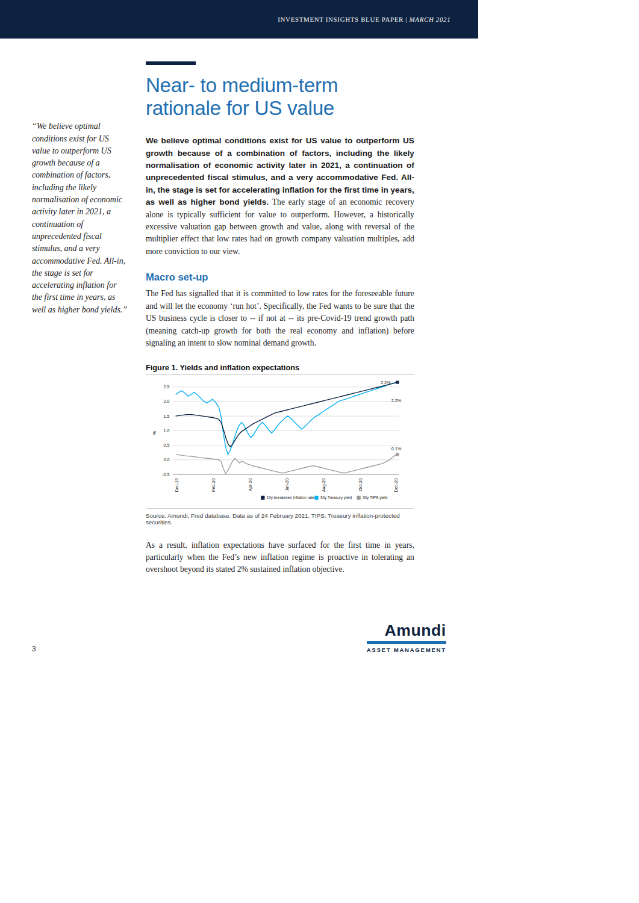INVESTMENT INSIGHTS BLUE PAPER | MARCH 2021
“We believe optimal conditions exist for US value to outperform US growth because of a combination of factors, including the likely normalisation of economic activity later in 2021, a continuation of unprecedented fiscal stimulus, and a very accommodative Fed. All-in, the stage is set for accelerating inflation for the first time in years, as well as higher bond yields.”
Near- to medium-term rationale for US value
We believe optimal conditions exist for US value to outperform US growth because of a combination of factors, including the likely normalisation of economic activity later in 2021, a continuation of unprecedented fiscal stimulus, and a very accommodative Fed. All-in, the stage is set for accelerating inflation for the first time in years, as well as higher bond yields. The early stage of an economic recovery alone is typically sufficient for value to outperform. However, a historically excessive valuation gap between growth and value, along with reversal of the multiplier effect that low rates had on growth company valuation multiples, add more conviction to our view.
Macro set-up
The Fed has signalled that it is committed to low rates for the foreseeable future and will let the economy ‘run hot’. Specifically, the Fed wants to be sure that the US business cycle is closer to -- if not at -- its pre-Covid-19 trend growth path (meaning catch-up growth for both the real economy and inflation) before signaling an intent to slow nominal demand growth.
Figure 1. Yields and inflation expectations
2.5 2.0 1.5 1.0 0.5 0.0 -0.5 % 2.2% 2.2% 0.1% Dec-19 Feb-20 Apr-20 Jun-20 Aug-20 Oct-20 Dec-20 10y breakeven inflation rate 30y Treasury yield 30y TIPS yield
Source: Amundi, Fred database. Data as of 24 February 2021. TIPS: Treasury inflation-protected securities.
As a result, inflation expectations have surfaced for the first time in years, particularly when the Fed’s new inflation regime is proactive in tolerating an overshoot beyond its stated 2% sustained inflation objective.
3
Amundi
ASSET MANAGEMENT